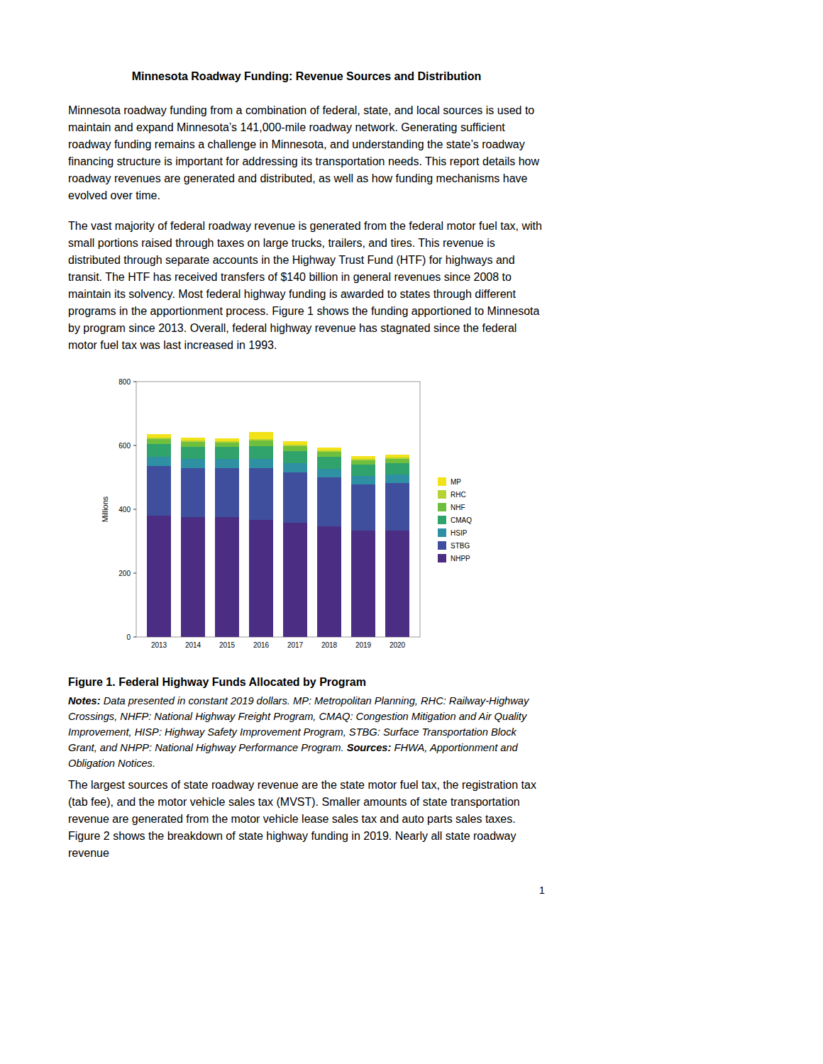Minnesota Roadway Funding: Revenue Sources and Distribution
Minnesota roadway funding from a combination of federal, state, and local sources is used to maintain and expand Minnesota’s 141,000-mile roadway network. Generating sufficient roadway funding remains a challenge in Minnesota, and understanding the state’s roadway financing structure is important for addressing its transportation needs. This report details how roadway revenues are generated and distributed, as well as how funding mechanisms have evolved over time.
The vast majority of federal roadway revenue is generated from the federal motor fuel tax, with small portions raised through taxes on large trucks, trailers, and tires. This revenue is distributed through separate accounts in the Highway Trust Fund (HTF) for highways and transit. The HTF has received transfers of $140 billion in general revenues since 2008 to maintain its solvency. Most federal highway funding is awarded to states through different programs in the apportionment process. Figure 1 shows the funding apportioned to Minnesota by program since 2013. Overall, federal highway revenue has stagnated since the federal motor fuel tax was last increased in 1993.
800 600 400 200 0 Millions 2013 2014 2015 2016 2017 2018 2019 2020 MP RHC NHF CMAQ HSIP STBG NHPP
Figure 1. Federal Highway Funds Allocated by Program Notes: Data presented in constant 2019 dollars. MP: Metropolitan Planning, RHC: Railway-Highway Crossings, NHFP: National Highway Freight Program, CMAQ: Congestion Mitigation and Air Quality Improvement, HISP: Highway Safety Improvement Program, STBG: Surface Transportation Block Grant, and NHPP: National Highway Performance Program. Sources: FHWA, Apportionment and Obligation Notices.
The largest sources of state roadway revenue are the state motor fuel tax, the registration tax (tab fee), and the motor vehicle sales tax (MVST). Smaller amounts of state transportation revenue are generated from the motor vehicle lease sales tax and auto parts sales taxes. Figure 2 shows the breakdown of state highway funding in 2019. Nearly all state roadway revenue
1